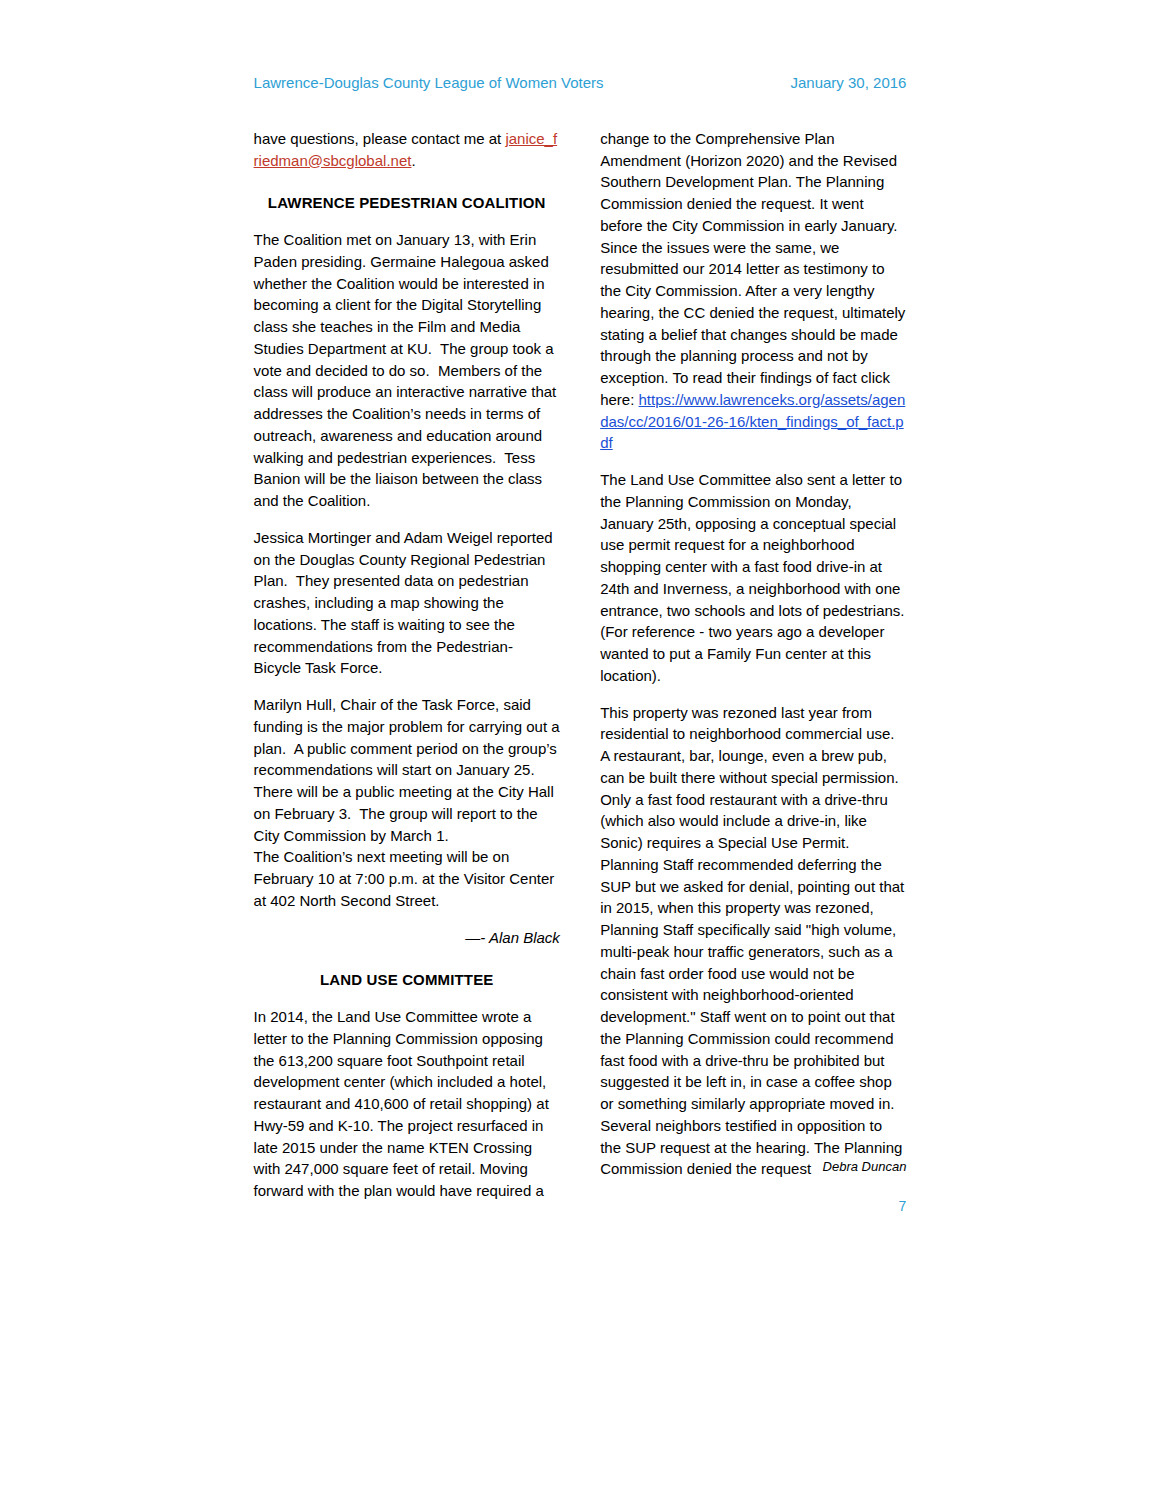Lawrence-Douglas County League of Women Voters January 30, 2016
have questions, please contact me at janice_friedman@sbcglobal.net.
LAWRENCE PEDESTRIAN COALITION
The Coalition met on January 13, with Erin Paden presiding. Germaine Halegoua asked whether the Coalition would be interested in becoming a client for the Digital Storytelling class she teaches in the Film and Media Studies Department at KU. The group took a vote and decided to do so. Members of the class will produce an interactive narrative that addresses the Coalition’s needs in terms of outreach, awareness and education around walking and pedestrian experiences. Tess Banion will be the liaison between the class and the Coalition.
Jessica Mortinger and Adam Weigel reported on the Douglas County Regional Pedestrian Plan. They presented data on pedestrian crashes, including a map showing the locations. The staff is waiting to see the recommendations from the Pedestrian-Bicycle Task Force.
Marilyn Hull, Chair of the Task Force, said funding is the major problem for carrying out a plan. A public comment period on the group’s recommendations will start on January 25. There will be a public meeting at the City Hall on February 3. The group will report to the City Commission by March 1.
The Coalition’s next meeting will be on February 10 at 7:00 p.m. at the Visitor Center at 402 North Second Street.
—- Alan Black
LAND USE COMMITTEE
In 2014, the Land Use Committee wrote a letter to the Planning Commission opposing the 613,200 square foot Southpoint retail development center (which included a hotel, restaurant and 410,600 of retail shopping) at Hwy-59 and K-10. The project resurfaced in late 2015 under the name KTEN Crossing with 247,000 square feet of retail. Moving forward with the plan would have required a change to the Comprehensive Plan Amendment (Horizon 2020) and the Revised Southern Development Plan. The Planning Commission denied the request. It went before the City Commission in early January. Since the issues were the same, we resubmitted our 2014 letter as testimony to the City Commission. After a very lengthy hearing, the CC denied the request, ultimately stating a belief that changes should be made through the planning process and not by exception. To read their findings of fact click here: https://www.lawrenceks.org/assets/agendas/cc/2016/01-26-16/kten_findings_of_fact.pdf
The Land Use Committee also sent a letter to the Planning Commission on Monday, January 25th, opposing a conceptual special use permit request for a neighborhood shopping center with a fast food drive-in at 24th and Inverness, a neighborhood with one entrance, two schools and lots of pedestrians. (For reference - two years ago a developer wanted to put a Family Fun center at this location).
This property was rezoned last year from residential to neighborhood commercial use. A restaurant, bar, lounge, even a brew pub, can be built there without special permission. Only a fast food restaurant with a drive-thru (which also would include a drive-in, like Sonic) requires a Special Use Permit. Planning Staff recommended deferring the SUP but we asked for denial, pointing out that in 2015, when this property was rezoned, Planning Staff specifically said "high volume, multi-peak hour traffic generators, such as a chain fast order food use would not be consistent with neighborhood-oriented development." Staff went on to point out that the Planning Commission could recommend fast food with a drive-thru be prohibited but suggested it be left in, in case a coffee shop or something similarly appropriate moved in. Several neighbors testified in opposition to the SUP request at the hearing. The Planning Commission denied the request Debra Duncan
7